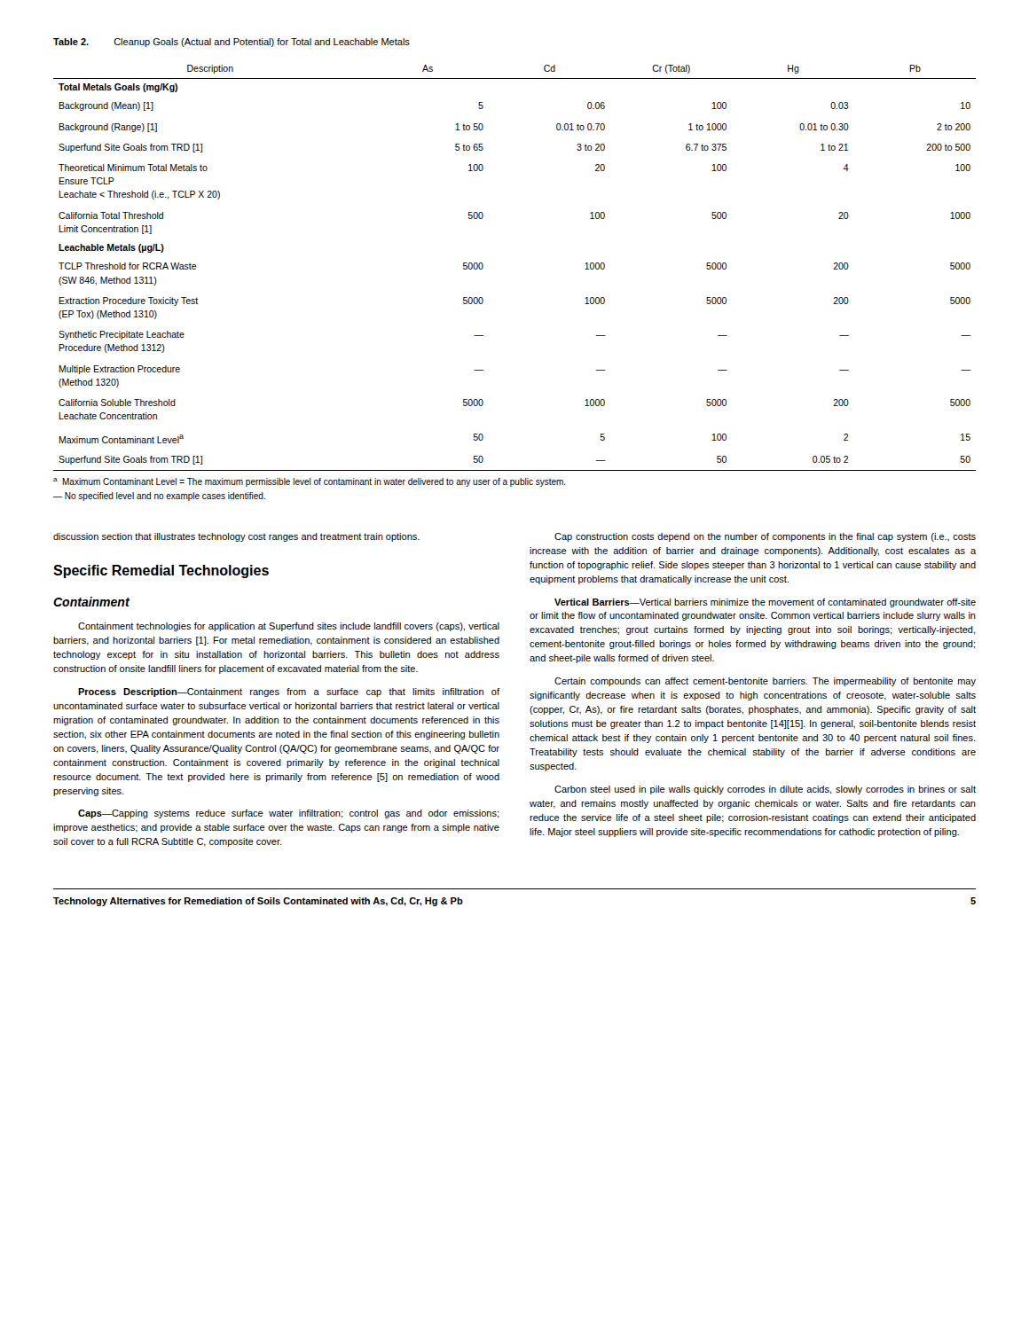Table 2. Cleanup Goals (Actual and Potential) for Total and Leachable Metals
| Description | As | Cd | Cr (Total) | Hg | Pb |
| --- | --- | --- | --- | --- | --- |
| Total Metals Goals (mg/Kg) |
| Background (Mean) [1] | 5 | 0.06 | 100 | 0.03 | 10 |
| Background (Range) [1] | 1 to 50 | 0.01 to 0.70 | 1 to 1000 | 0.01 to 0.30 | 2 to 200 |
| Superfund Site Goals from TRD [1] | 5 to 65 | 3 to 20 | 6.7 to 375 | 1 to 21 | 200 to 500 |
| Theoretical Minimum Total Metals to Ensure TCLP Leachate < Threshold (i.e., TCLP X 20) | 100 | 20 | 100 | 4 | 100 |
| California Total Threshold Limit Concentration [1] | 500 | 100 | 500 | 20 | 1000 |
| Leachable Metals (µg/L) |
| TCLP Threshold for RCRA Waste (SW 846, Method 1311) | 5000 | 1000 | 5000 | 200 | 5000 |
| Extraction Procedure Toxicity Test (EP Tox) (Method 1310) | 5000 | 1000 | 5000 | 200 | 5000 |
| Synthetic Precipitate Leachate Procedure (Method 1312) | — | — | — | — | — |
| Multiple Extraction Procedure (Method 1320) | — | — | — | — | — |
| California Soluble Threshold Leachate Concentration | 5000 | 1000 | 5000 | 200 | 5000 |
| Maximum Contaminant Level a | 50 | 5 | 100 | 2 | 15 |
| Superfund Site Goals from TRD [1] | 50 | — | 50 | 0.05 to 2 | 50 |
a Maximum Contaminant Level = The maximum permissible level of contaminant in water delivered to any user of a public system.
— No specified level and no example cases identified.
discussion section that illustrates technology cost ranges and treatment train options.
Specific Remedial Technologies
Containment
Containment technologies for application at Superfund sites include landfill covers (caps), vertical barriers, and horizontal barriers [1]. For metal remediation, containment is considered an established technology except for in situ installation of horizontal barriers. This bulletin does not address construction of onsite landfill liners for placement of excavated material from the site.
Process Description—Containment ranges from a surface cap that limits infiltration of uncontaminated surface water to subsurface vertical or horizontal barriers that restrict lateral or vertical migration of contaminated groundwater. In addition to the containment documents referenced in this section, six other EPA containment documents are noted in the final section of this engineering bulletin on covers, liners, Quality Assurance/Quality Control (QA/QC) for geomembrane seams, and QA/QC for containment construction. Containment is covered primarily by reference in the original technical resource document. The text provided here is primarily from reference [5] on remediation of wood preserving sites.
Caps—Capping systems reduce surface water infiltration; control gas and odor emissions; improve aesthetics; and provide a stable surface over the waste. Caps can range from a simple native soil cover to a full RCRA Subtitle C, composite cover.
Cap construction costs depend on the number of components in the final cap system (i.e., costs increase with the addition of barrier and drainage components). Additionally, cost escalates as a function of topographic relief. Side slopes steeper than 3 horizontal to 1 vertical can cause stability and equipment problems that dramatically increase the unit cost.
Vertical Barriers—Vertical barriers minimize the movement of contaminated groundwater off-site or limit the flow of uncontaminated groundwater onsite. Common vertical barriers include slurry walls in excavated trenches; grout curtains formed by injecting grout into soil borings; vertically-injected, cement-bentonite grout-filled borings or holes formed by withdrawing beams driven into the ground; and sheet-pile walls formed of driven steel.
Certain compounds can affect cement-bentonite barriers. The impermeability of bentonite may significantly decrease when it is exposed to high concentrations of creosote, water-soluble salts (copper, Cr, As), or fire retardant salts (borates, phosphates, and ammonia). Specific gravity of salt solutions must be greater than 1.2 to impact bentonite [14][15]. In general, soil-bentonite blends resist chemical attack best if they contain only 1 percent bentonite and 30 to 40 percent natural soil fines. Treatability tests should evaluate the chemical stability of the barrier if adverse conditions are suspected.
Carbon steel used in pile walls quickly corrodes in dilute acids, slowly corrodes in brines or salt water, and remains mostly unaffected by organic chemicals or water. Salts and fire retardants can reduce the service life of a steel sheet pile; corrosion-resistant coatings can extend their anticipated life. Major steel suppliers will provide site-specific recommendations for cathodic protection of piling.
Technology Alternatives for Remediation of Soils Contaminated with As, Cd, Cr, Hg & Pb 5